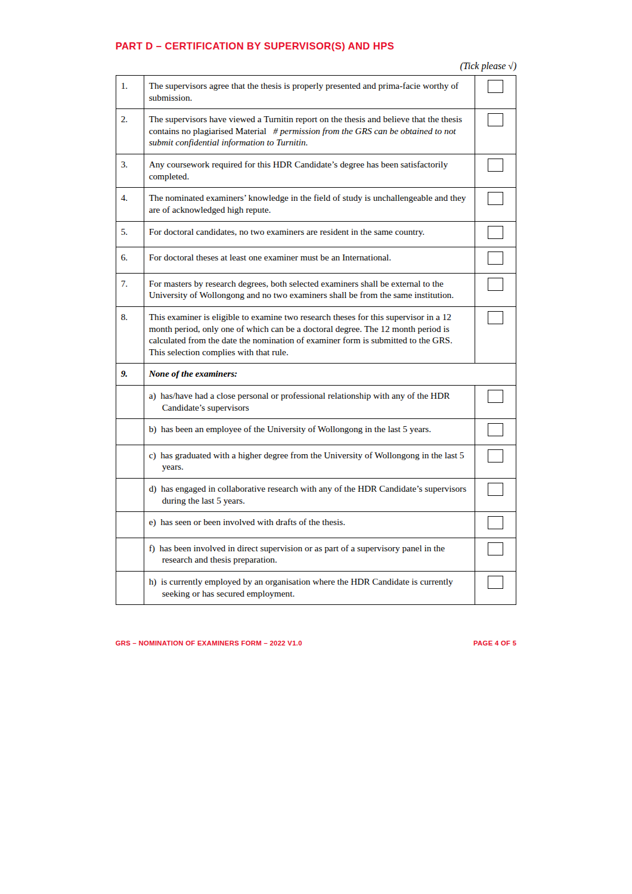Part D – Certification by Supervisor(s) and HPS
(Tick please √)
| 1. | The supervisors agree that the thesis is properly presented and prima-facie worthy of submission. | |
| 2. | The supervisors have viewed a Turnitin report on the thesis and believe that the thesis contains no plagiarised Material # permission from the GRS can be obtained to not submit confidential information to Turnitin. | |
| 3. | Any coursework required for this HDR Candidate’s degree has been satisfactorily completed. | |
| 4. | The nominated examiners’ knowledge in the field of study is unchallengeable and they are of acknowledged high repute. | |
| 5. | For doctoral candidates, no two examiners are resident in the same country. | |
| 6. | For doctoral theses at least one examiner must be an International. | |
| 7. | For masters by research degrees, both selected examiners shall be external to the University of Wollongong and no two examiners shall be from the same institution. | |
| 8. | This examiner is eligible to examine two research theses for this supervisor in a 12 month period, only one of which can be a doctoral degree. The 12 month period is calculated from the date the nomination of examiner form is submitted to the GRS. This selection complies with that rule. | |
| 9. | None of the examiners: |
| | a) has/have had a close personal or professional relationship with any of the HDR Candidate’s supervisors | |
| | b) has been an employee of the University of Wollongong in the last 5 years. | |
| | c) has graduated with a higher degree from the University of Wollongong in the last 5 years. | |
| | d) has engaged in collaborative research with any of the HDR Candidate’s supervisors during the last 5 years. | |
| | e) has seen or been involved with drafts of the thesis. | |
| | f) has been involved in direct supervision or as part of a supervisory panel in the research and thesis preparation. | |
| | h) is currently employed by an organisation where the HDR Candidate is currently seeking or has secured employment. | |
GRS – NOMINATION OF EXAMINERS FORM – 2022 V1.0 PAGE 4 OF 5